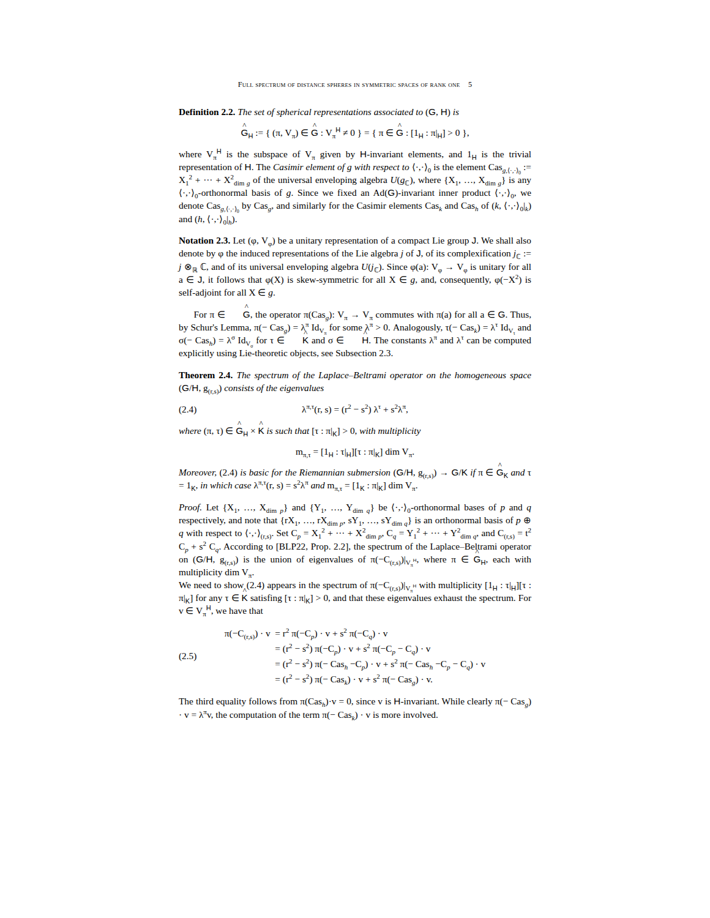Full spectrum of distance spheres in symmetric spaces of rank one5
Definition 2.2. The set of spherical representations associated to (G, H) is
^GH := { (π, Vπ) ∈ ^G : VπH ≠ 0 } = { π ∈ ^G : [1H : π|H] > 0 },
where VπH is the subspace of Vπ given by H-invariant elements, and 1H is the trivial representation of H. The Casimir element of g with respect to ⟨·,·⟩0 is the element Casg,⟨·,·⟩0 := X12 + ··· + X2dim g of the universal enveloping algebra U(gℂ), where {X1, …, Xdim g} is any ⟨·,·⟩0-orthonormal basis of g. Since we fixed an Ad(G)-invariant inner product ⟨·,·⟩0, we denote Casg,⟨·,·⟩0 by Casg, and similarly for the Casimir elements Cask and Cash of (k, ⟨·,·⟩0|k) and (h, ⟨·,·⟩0|h).
Notation 2.3. Let (φ, Vφ) be a unitary representation of a compact Lie group J. We shall also denote by φ the induced representations of the Lie algebra j of J, of its complexification jℂ := j ⊗ℝ ℂ, and of its universal enveloping algebra U(jℂ). Since φ(a): Vφ → Vφ is unitary for all a ∈ J, it follows that φ(X) is skew-symmetric for all X ∈ g, and, consequently, φ(−X2) is self-adjoint for all X ∈ g.
For π ∈ ^G, the operator π(Casg): Vπ → Vπ commutes with π(a) for all a ∈ G. Thus, by Schur's Lemma, π(− Casg) = λπ IdVπ for some λπ > 0. Analogously, τ(− Cask) = λτ IdVτ and σ(− Cash) = λσ IdVσ for τ ∈ ^K and σ ∈ ^H. The constants λπ and λτ can be computed explicitly using Lie-theoretic objects, see Subsection 2.3.
Theorem 2.4. The spectrum of the Laplace–Beltrami operator on the homogeneous space (G/H, g(r,s)) consists of the eigenvalues
(2.4)
λπ,τ(r, s) = (r2 − s2) λτ + s2λπ,
where (π, τ) ∈ ^GH × ^K is such that [τ : π|K] > 0, with multiplicity
mπ,τ = [1H : τ|H][τ : π|K] dim Vπ.
Moreover, (2.4) is basic for the Riemannian submersion (G/H, g(r,s)) → G/K if π ∈ ^GK and τ = 1K, in which case λπ,τ(r, s) = s2λπ and mπ,τ = [1K : π|K] dim Vπ.
Proof. Let {X1, …, Xdim p} and {Y1, …, Ydim q} be ⟨·,·⟩0-orthonormal bases of p and q respectively, and note that {rX1, …, rXdim p, sY1, …, sYdim q} is an orthonormal basis of p ⊕ q with respect to ⟨·,·⟩(r,s). Set Cp = X12 + ··· + X2dim p, Cq = Y12 + ··· + Y2dim q, and C(r,s) = t2 Cp + s2 Cq. According to [BLP22, Prop. 2.2], the spectrum of the Laplace–Beltrami operator on (G/H, g(r,s)) is the union of eigenvalues of π(−C(r,s))|VπH, where π ∈ ^GH, each with multiplicity dim Vπ.
We need to show (2.4) appears in the spectrum of π(−C(r,s))|VπH with multiplicity [1H : τ|H][τ : π|K] for any τ ∈ ^K satisfing [τ : π|K] > 0, and that these eigenvalues exhaust the spectrum. For v ∈ VπH, we have that
(2.5)
| π(−C (r,s) ) · v | = | r 2 π(−C p ) · v + s 2 π(−C q ) · v |
| | = | (r 2 − s 2 ) π(−C p ) · v + s 2 π(−C p − C q ) · v |
| | = | (r 2 − s 2 ) π(− Cas h −C p ) · v + s 2 π(− Cas h −C p − C q ) · v |
| | = | (r 2 − s 2 ) π(− Cas k ) · v + s 2 π(− Cas g ) · v. |
The third equality follows from π(Cash)·v = 0, since v is H-invariant. While clearly π(− Casg) · v = λπv, the computation of the term π(− Cask) · v is more involved.